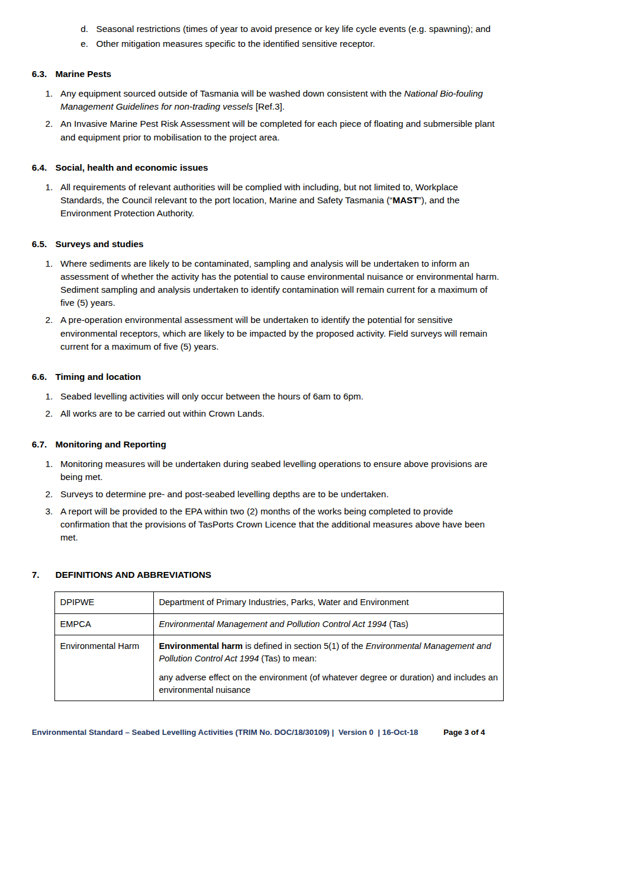Seasonal restrictions (times of year to avoid presence or key life cycle events (e.g. spawning); and
Other mitigation measures specific to the identified sensitive receptor.
6.3. Marine Pests
Any equipment sourced outside of Tasmania will be washed down consistent with the National Bio-fouling Management Guidelines for non-trading vessels [Ref.3].
An Invasive Marine Pest Risk Assessment will be completed for each piece of floating and submersible plant and equipment prior to mobilisation to the project area.
6.4. Social, health and economic issues
All requirements of relevant authorities will be complied with including, but not limited to, Workplace Standards, the Council relevant to the port location, Marine and Safety Tasmania (“MAST”), and the Environment Protection Authority.
6.5. Surveys and studies
Where sediments are likely to be contaminated, sampling and analysis will be undertaken to inform an assessment of whether the activity has the potential to cause environmental nuisance or environmental harm. Sediment sampling and analysis undertaken to identify contamination will remain current for a maximum of five (5) years.
A pre-operation environmental assessment will be undertaken to identify the potential for sensitive environmental receptors, which are likely to be impacted by the proposed activity. Field surveys will remain current for a maximum of five (5) years.
6.6. Timing and location
Seabed levelling activities will only occur between the hours of 6am to 6pm.
All works are to be carried out within Crown Lands.
6.7. Monitoring and Reporting
Monitoring measures will be undertaken during seabed levelling operations to ensure above provisions are being met.
Surveys to determine pre- and post-seabed levelling depths are to be undertaken.
A report will be provided to the EPA within two (2) months of the works being completed to provide confirmation that the provisions of TasPorts Crown Licence that the additional measures above have been met.
7. DEFINITIONS AND ABBREVIATIONS
| DPIPWE | Department of Primary Industries, Parks, Water and Environment |
| EMPCA | Environmental Management and Pollution Control Act 1994 (Tas) |
| Environmental Harm | Environmental harm is defined in section 5(1) of the Environmental Management and Pollution Control Act 1994 (Tas) to mean: any adverse effect on the environment (of whatever degree or duration) and includes an environmental nuisance |
Environmental Standard – Seabed Levelling Activities (TRIM No. DOC/18/30109) | Version 0 | 16-Oct-18 Page 3 of 4